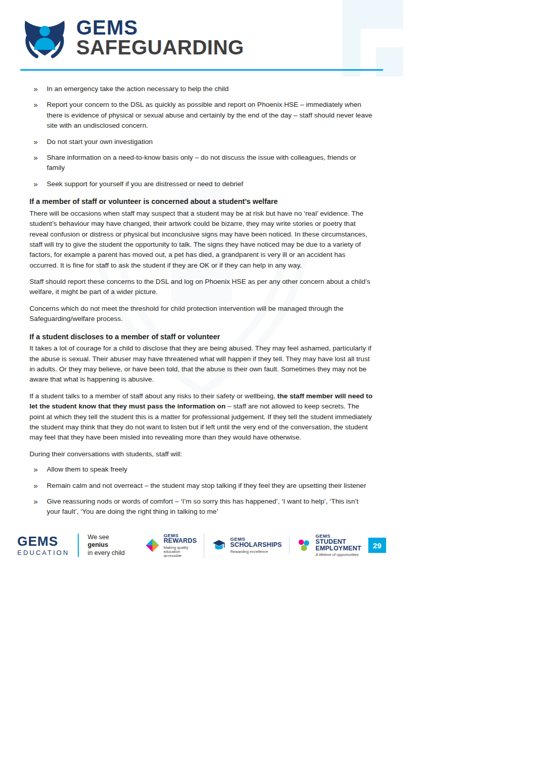GEMS
SAFEGUARDING
In an emergency take the action necessary to help the child
Report your concern to the DSL as quickly as possible and report on Phoenix HSE – immediately when there is evidence of physical or sexual abuse and certainly by the end of the day – staff should never leave site with an undisclosed concern.
Do not start your own investigation
Share information on a need-to-know basis only – do not discuss the issue with colleagues, friends or family
Seek support for yourself if you are distressed or need to debrief
If a member of staff or volunteer is concerned about a student’s welfare
There will be occasions when staff may suspect that a student may be at risk but have no ‘real’ evidence. The student’s behaviour may have changed, their artwork could be bizarre, they may write stories or poetry that reveal confusion or distress or physical but inconclusive signs may have been noticed. In these circumstances, staff will try to give the student the opportunity to talk. The signs they have noticed may be due to a variety of factors, for example a parent has moved out, a pet has died, a grandparent is very ill or an accident has occurred. It is fine for staff to ask the student if they are OK or if they can help in any way.
Staff should report these concerns to the DSL and log on Phoenix HSE as per any other concern about a child’s welfare, it might be part of a wider picture.
Concerns which do not meet the threshold for child protection intervention will be managed through the Safeguarding/welfare process.
If a student discloses to a member of staff or volunteer
It takes a lot of courage for a child to disclose that they are being abused. They may feel ashamed, particularly if the abuse is sexual. Their abuser may have threatened what will happen if they tell. They may have lost all trust in adults. Or they may believe, or have been told, that the abuse is their own fault. Sometimes they may not be aware that what is happening is abusive.
If a student talks to a member of staff about any risks to their safety or wellbeing, the staff member will need to let the student know that they must pass the information on – staff are not allowed to keep secrets. The point at which they tell the student this is a matter for professional judgement. If they tell the student immediately the student may think that they do not want to listen but if left until the very end of the conversation, the student may feel that they have been misled into revealing more than they would have otherwise.
During their conversations with students, staff will:
Allow them to speak freely
Remain calm and not overreact – the student may stop talking if they feel they are upsetting their listener
Give reassuring nods or words of comfort – ‘I’m so sorry this has happened’, ‘I want to help’, ‘This isn’t your fault’, ‘You are doing the right thing in talking to me’
GEMS
EDUCATION
We see genius
in every child
GEMS
REWARDS
Making quality education accessible
GEMS
SCHOLARSHIPS
Rewarding excellence
GEMS
STUDENT
EMPLOYMENT
A lifetime of opportunities
29